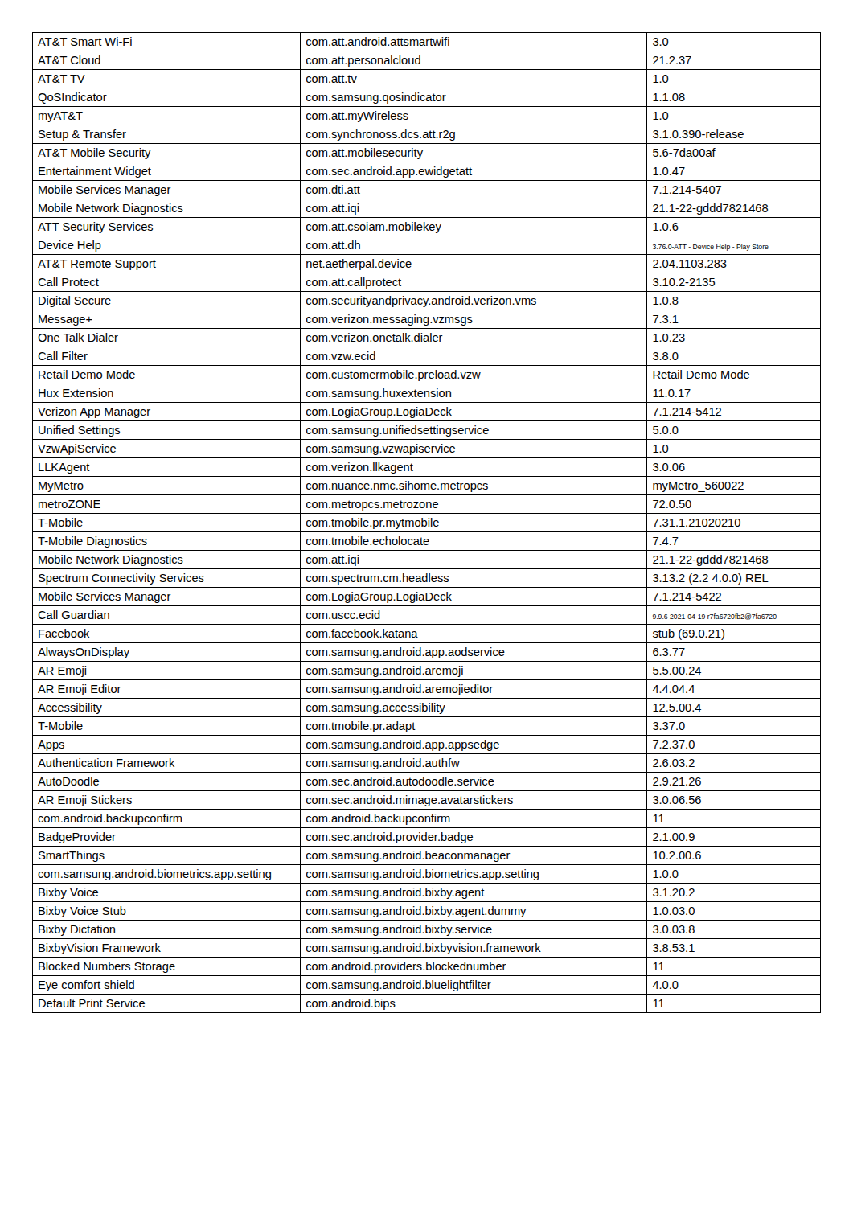| AT&T Smart Wi-Fi | com.att.android.attsmartwifi | 3.0 |
| AT&T Cloud | com.att.personalcloud | 21.2.37 |
| AT&T TV | com.att.tv | 1.0 |
| QoSIndicator | com.samsung.qosindicator | 1.1.08 |
| myAT&T | com.att.myWireless | 1.0 |
| Setup & Transfer | com.synchronoss.dcs.att.r2g | 3.1.0.390-release |
| AT&T Mobile Security | com.att.mobilesecurity | 5.6-7da00af |
| Entertainment Widget | com.sec.android.app.ewidgetatt | 1.0.47 |
| Mobile Services Manager | com.dti.att | 7.1.214-5407 |
| Mobile Network Diagnostics | com.att.iqi | 21.1-22-gddd7821468 |
| ATT Security Services | com.att.csoiam.mobilekey | 1.0.6 |
| Device Help | com.att.dh | 3.76.0-ATT - Device Help - Play Store |
| AT&T Remote Support | net.aetherpal.device | 2.04.1103.283 |
| Call Protect | com.att.callprotect | 3.10.2-2135 |
| Digital Secure | com.securityandprivacy.android.verizon.vms | 1.0.8 |
| Message+ | com.verizon.messaging.vzmsgs | 7.3.1 |
| One Talk Dialer | com.verizon.onetalk.dialer | 1.0.23 |
| Call Filter | com.vzw.ecid | 3.8.0 |
| Retail Demo Mode | com.customermobile.preload.vzw | Retail Demo Mode |
| Hux Extension | com.samsung.huxextension | 11.0.17 |
| Verizon App Manager | com.LogiaGroup.LogiaDeck | 7.1.214-5412 |
| Unified Settings | com.samsung.unifiedsettingservice | 5.0.0 |
| VzwApiService | com.samsung.vzwapiservice | 1.0 |
| LLKAgent | com.verizon.llkagent | 3.0.06 |
| MyMetro | com.nuance.nmc.sihome.metropcs | myMetro_560022 |
| metroZONE | com.metropcs.metrozone | 72.0.50 |
| T-Mobile | com.tmobile.pr.mytmobile | 7.31.1.21020210 |
| T-Mobile Diagnostics | com.tmobile.echolocate | 7.4.7 |
| Mobile Network Diagnostics | com.att.iqi | 21.1-22-gddd7821468 |
| Spectrum Connectivity Services | com.spectrum.cm.headless | 3.13.2 (2.2 4.0.0) REL |
| Mobile Services Manager | com.LogiaGroup.LogiaDeck | 7.1.214-5422 |
| Call Guardian | com.uscc.ecid | 9.9.6 2021-04-19 r7fa6720fb2@7fa6720 |
| Facebook | com.facebook.katana | stub (69.0.21) |
| AlwaysOnDisplay | com.samsung.android.app.aodservice | 6.3.77 |
| AR Emoji | com.samsung.android.aremoji | 5.5.00.24 |
| AR Emoji Editor | com.samsung.android.aremojieditor | 4.4.04.4 |
| Accessibility | com.samsung.accessibility | 12.5.00.4 |
| T-Mobile | com.tmobile.pr.adapt | 3.37.0 |
| Apps | com.samsung.android.app.appsedge | 7.2.37.0 |
| Authentication Framework | com.samsung.android.authfw | 2.6.03.2 |
| AutoDoodle | com.sec.android.autodoodle.service | 2.9.21.26 |
| AR Emoji Stickers | com.sec.android.mimage.avatarstickers | 3.0.06.56 |
| com.android.backupconfirm | com.android.backupconfirm | 11 |
| BadgeProvider | com.sec.android.provider.badge | 2.1.00.9 |
| SmartThings | com.samsung.android.beaconmanager | 10.2.00.6 |
| com.samsung.android.biometrics.app.setting | com.samsung.android.biometrics.app.setting | 1.0.0 |
| Bixby Voice | com.samsung.android.bixby.agent | 3.1.20.2 |
| Bixby Voice Stub | com.samsung.android.bixby.agent.dummy | 1.0.03.0 |
| Bixby Dictation | com.samsung.android.bixby.service | 3.0.03.8 |
| BixbyVision Framework | com.samsung.android.bixbyvision.framework | 3.8.53.1 |
| Blocked Numbers Storage | com.android.providers.blockednumber | 11 |
| Eye comfort shield | com.samsung.android.bluelightfilter | 4.0.0 |
| Default Print Service | com.android.bips | 11 |